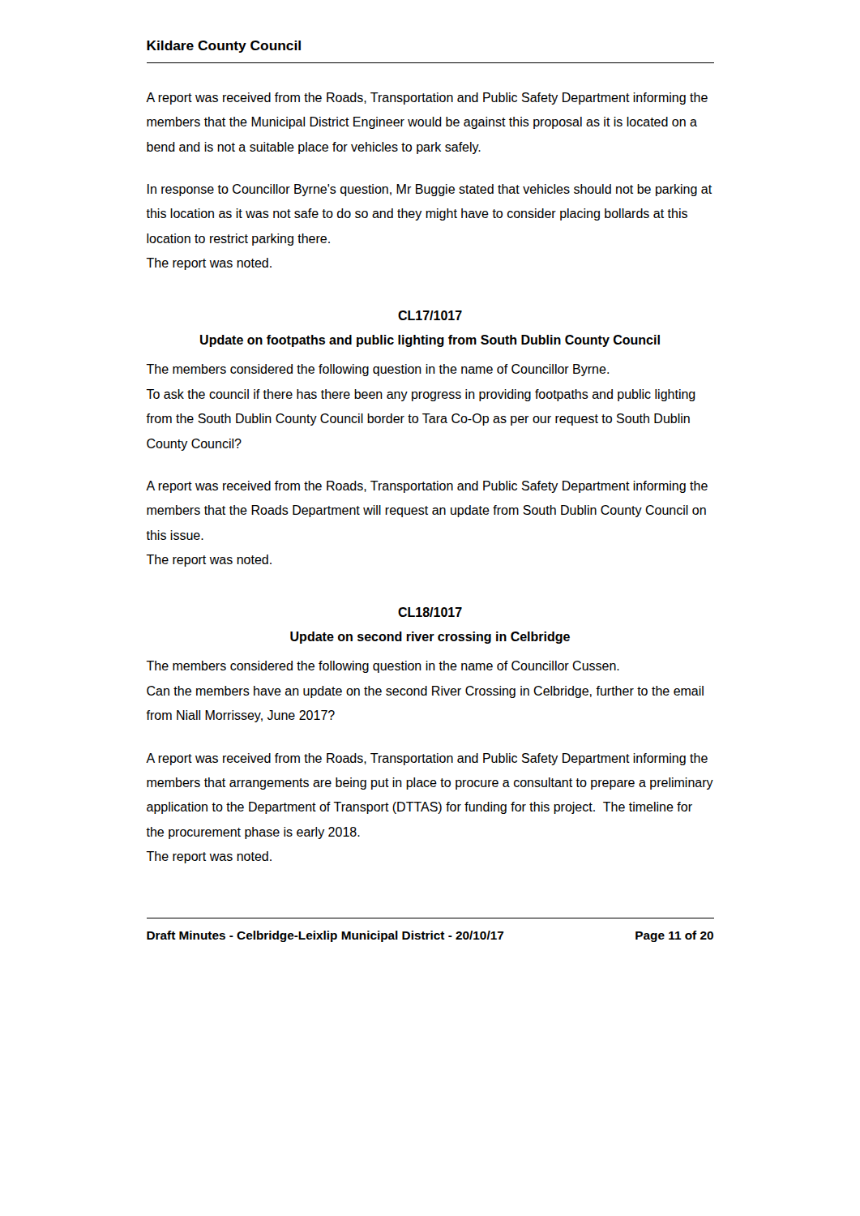Kildare County Council
A report was received from the Roads, Transportation and Public Safety Department informing the members that the Municipal District Engineer would be against this proposal as it is located on a bend and is not a suitable place for vehicles to park safely.
In response to Councillor Byrne's question, Mr Buggie stated that vehicles should not be parking at this location as it was not safe to do so and they might have to consider placing bollards at this location to restrict parking there.
The report was noted.
CL17/1017
Update on footpaths and public lighting from South Dublin County Council
The members considered the following question in the name of Councillor Byrne.
To ask the council if there has there been any progress in providing footpaths and public lighting from the South Dublin County Council border to Tara Co-Op as per our request to South Dublin County Council?
A report was received from the Roads, Transportation and Public Safety Department informing the members that the Roads Department will request an update from South Dublin County Council on this issue.
The report was noted.
CL18/1017
Update on second river crossing in Celbridge
The members considered the following question in the name of Councillor Cussen.
Can the members have an update on the second River Crossing in Celbridge, further to the email from Niall Morrissey, June 2017?
A report was received from the Roads, Transportation and Public Safety Department informing the members that arrangements are being put in place to procure a consultant to prepare a preliminary application to the Department of Transport (DTTAS) for funding for this project. The timeline for the procurement phase is early 2018.
The report was noted.
Draft Minutes - Celbridge-Leixlip Municipal District - 20/10/17 Page 11 of 20